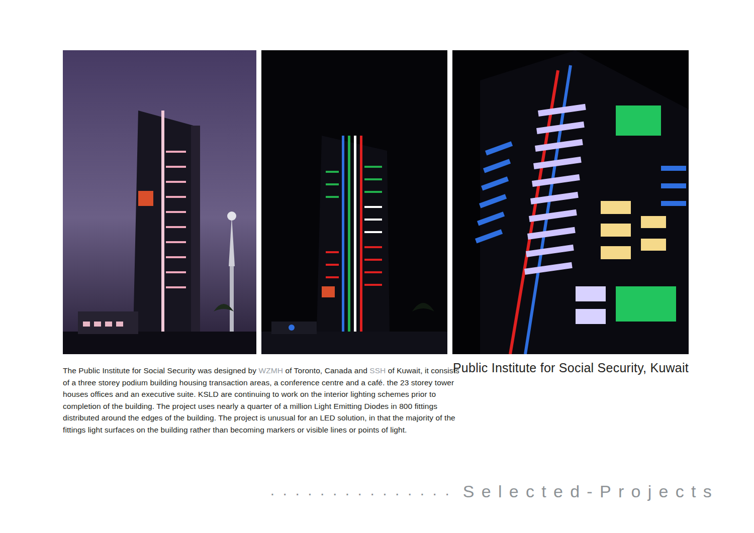Public Institute for Social Security, Kuwait
The Public Institute for Social Security was designed by WZMH of Toronto, Canada and SSH of Kuwait, it consists of a three storey podium building housing transaction areas, a conference centre and a café. the 23 storey tower houses offices and an executive suite. KSLD are continuing to work on the interior lighting schemes prior to completion of the building. The project uses nearly a quarter of a million Light Emitting Diodes in 800 fittings distributed around the edges of the building. The project is unusual for an LED solution, in that the majority of the fittings light surfaces on the building rather than becoming markers or visible lines or points of light.
............... Selected-Projects